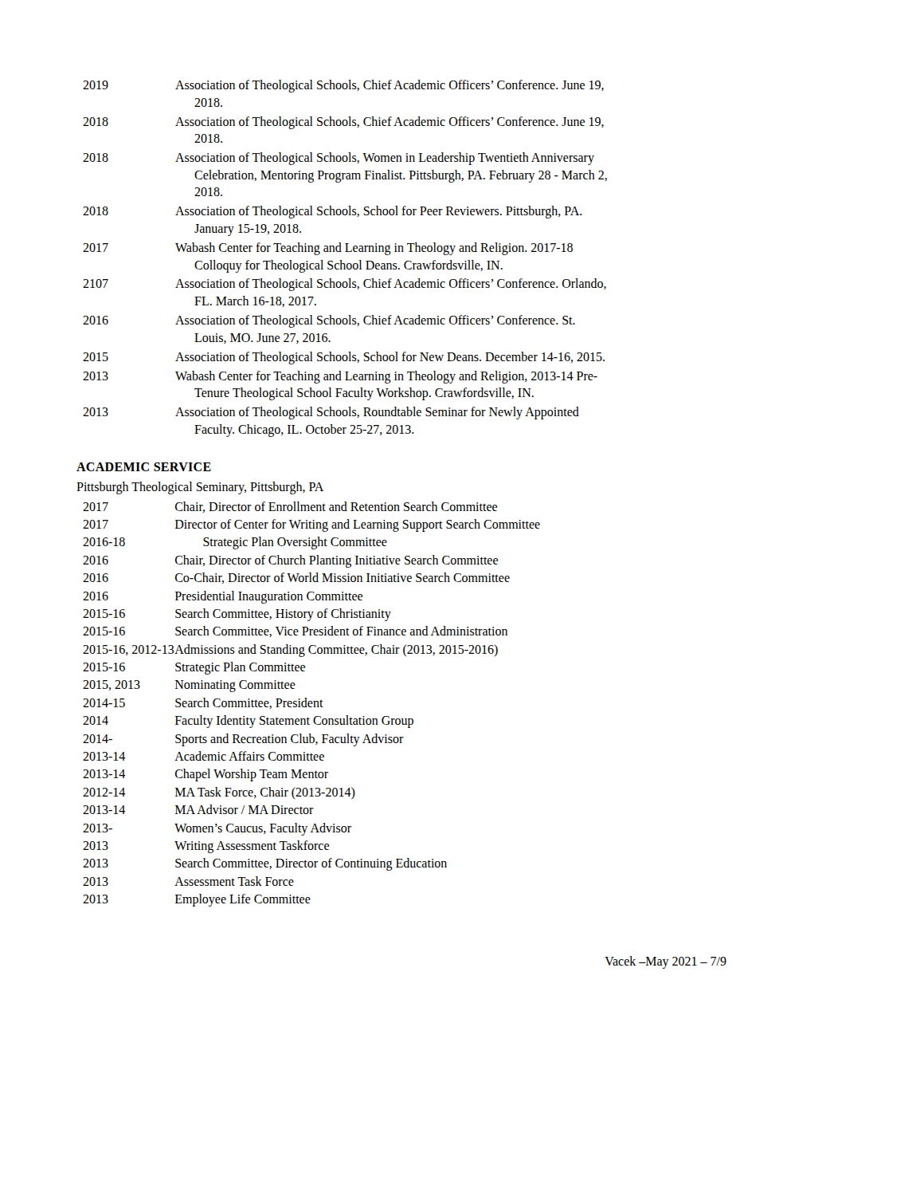2019
Association of Theological Schools, Chief Academic Officers’ Conference. June 19, 2018.
2018
Association of Theological Schools, Chief Academic Officers’ Conference. June 19, 2018.
2018
Association of Theological Schools, Women in Leadership Twentieth Anniversary Celebration, Mentoring Program Finalist. Pittsburgh, PA. February 28 - March 2, 2018.
2018
Association of Theological Schools, School for Peer Reviewers. Pittsburgh, PA. January 15-19, 2018.
2017
Wabash Center for Teaching and Learning in Theology and Religion. 2017-18 Colloquy for Theological School Deans. Crawfordsville, IN.
2107
Association of Theological Schools, Chief Academic Officers’ Conference. Orlando, FL. March 16-18, 2017.
2016
Association of Theological Schools, Chief Academic Officers’ Conference. St. Louis, MO. June 27, 2016.
2015
Association of Theological Schools, School for New Deans. December 14-16, 2015.
2013
Wabash Center for Teaching and Learning in Theology and Religion, 2013-14 Pre- Tenure Theological School Faculty Workshop. Crawfordsville, IN.
2013
Association of Theological Schools, Roundtable Seminar for Newly Appointed Faculty. Chicago, IL. October 25-27, 2013.
ACADEMIC SERVICE
Pittsburgh Theological Seminary, Pittsburgh, PA
2017
Chair, Director of Enrollment and Retention Search Committee
2017
Director of Center for Writing and Learning Support Search Committee
2016-18
Strategic Plan Oversight Committee
2016
Chair, Director of Church Planting Initiative Search Committee
2016
Co-Chair, Director of World Mission Initiative Search Committee
2016
Presidential Inauguration Committee
2015-16
Search Committee, History of Christianity
2015-16
Search Committee, Vice President of Finance and Administration
2015-16, 2012-13
Admissions and Standing Committee, Chair (2013, 2015-2016)
2015-16
Strategic Plan Committee
2015, 2013
Nominating Committee
2014-15
Search Committee, President
2014
Faculty Identity Statement Consultation Group
2014-
Sports and Recreation Club, Faculty Advisor
2013-14
Academic Affairs Committee
2013-14
Chapel Worship Team Mentor
2012-14
MA Task Force, Chair (2013-2014)
2013-14
MA Advisor / MA Director
2013-
Women’s Caucus, Faculty Advisor
2013
Writing Assessment Taskforce
2013
Search Committee, Director of Continuing Education
2013
Assessment Task Force
2013
Employee Life Committee
Vacek –May 2021 – 7/9